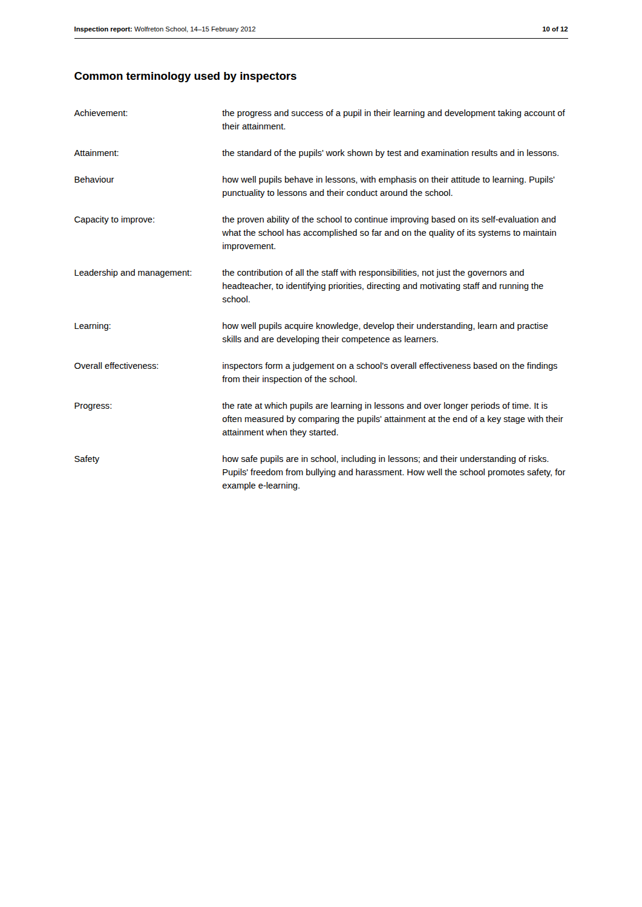Inspection report: Wolfreton School, 14–15 February 2012
10 of 12
Common terminology used by inspectors
Achievement:
the progress and success of a pupil in their learning and development taking account of their attainment.
Attainment:
the standard of the pupils' work shown by test and examination results and in lessons.
Behaviour
how well pupils behave in lessons, with emphasis on their attitude to learning. Pupils' punctuality to lessons and their conduct around the school.
Capacity to improve:
the proven ability of the school to continue improving based on its self-evaluation and what the school has accomplished so far and on the quality of its systems to maintain improvement.
Leadership and management:
the contribution of all the staff with responsibilities, not just the governors and headteacher, to identifying priorities, directing and motivating staff and running the school.
Learning:
how well pupils acquire knowledge, develop their understanding, learn and practise skills and are developing their competence as learners.
Overall effectiveness:
inspectors form a judgement on a school's overall effectiveness based on the findings from their inspection of the school.
Progress:
the rate at which pupils are learning in lessons and over longer periods of time. It is often measured by comparing the pupils' attainment at the end of a key stage with their attainment when they started.
Safety
how safe pupils are in school, including in lessons; and their understanding of risks. Pupils' freedom from bullying and harassment. How well the school promotes safety, for example e-learning.